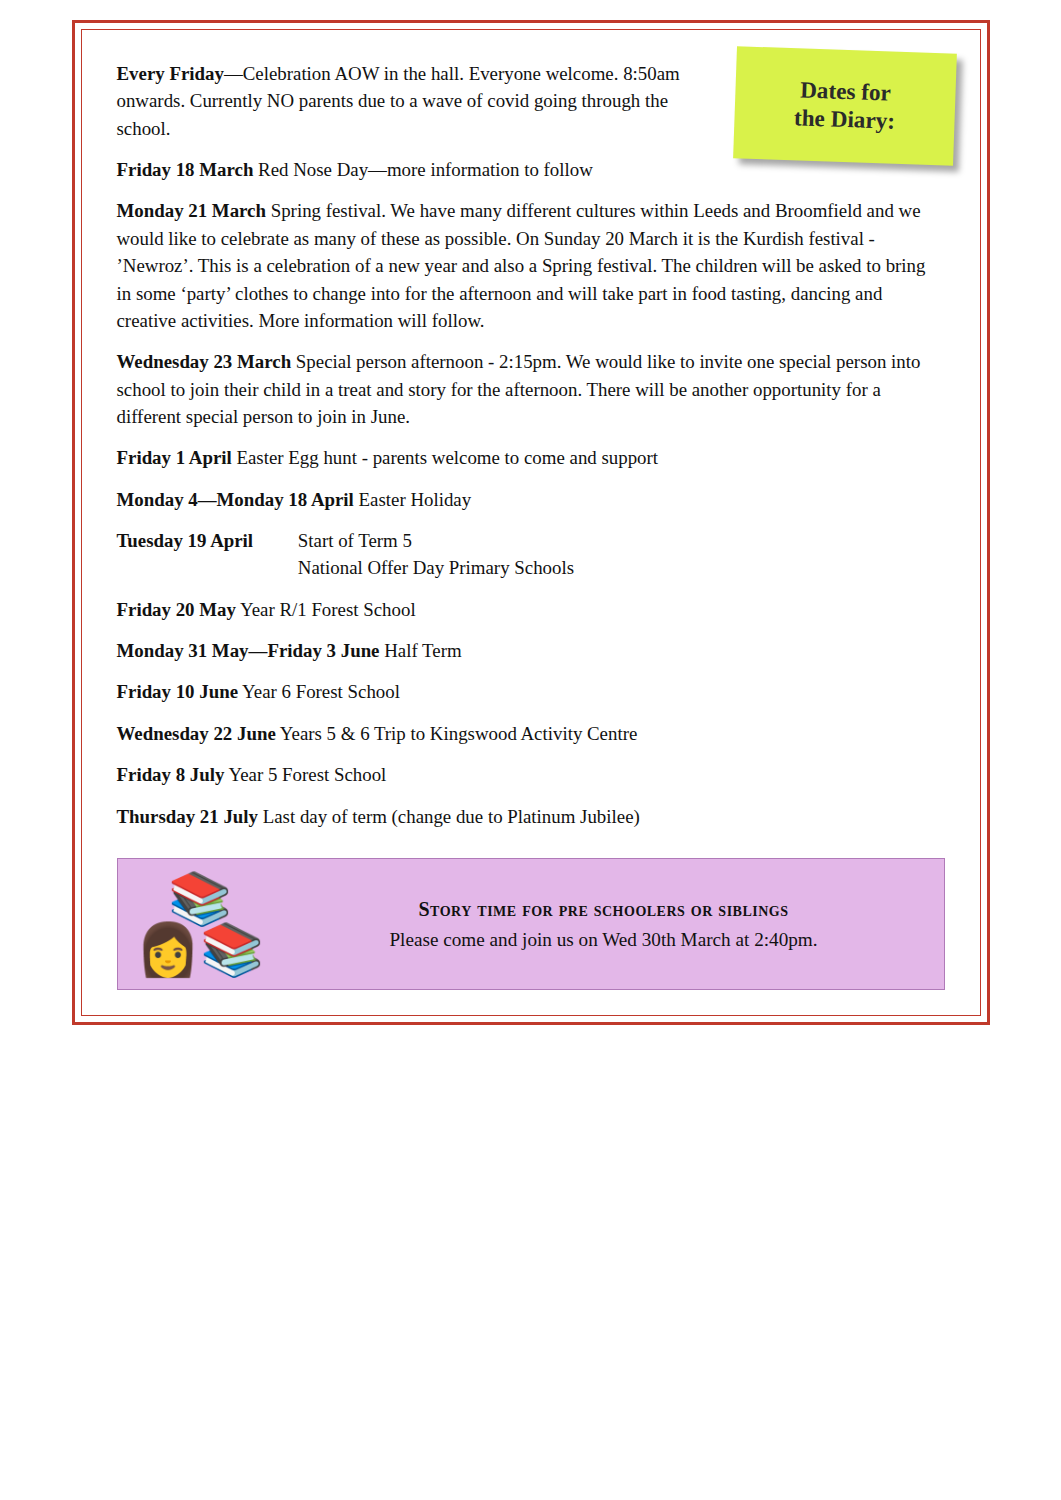Dates for
the Diary:
Every Friday—Celebration AOW in the hall. Everyone welcome. 8:50am onwards. Currently NO parents due to a wave of covid going through the school.
Friday 18 March Red Nose Day—more information to follow
Monday 21 March Spring festival. We have many different cultures within Leeds and Broomfield and we would like to celebrate as many of these as possible. On Sunday 20 March it is the Kurdish festival - ’Newroz’. This is a celebration of a new year and also a Spring festival. The children will be asked to bring in some ‘party’ clothes to change into for the afternoon and will take part in food tasting, dancing and creative activities. More information will follow.
Wednesday 23 March Special person afternoon - 2:15pm. We would like to invite one special person into school to join their child in a treat and story for the afternoon. There will be another opportunity for a different special person to join in June.
Friday 1 April Easter Egg hunt - parents welcome to come and support
Monday 4—Monday 18 April Easter Holiday
Tuesday 19 April Start of Term 5 National Offer Day Primary Schools
Friday 20 May Year R/1 Forest School
Monday 31 May—Friday 3 June Half Term
Friday 10 June Year 6 Forest School
Wednesday 22 June Years 5 & 6 Trip to Kingswood Activity Centre
Friday 8 July Year 5 Forest School
Thursday 21 July Last day of term (change due to Platinum Jubilee)
📚👩‍📚
Story time for pre schoolers or siblings
Please come and join us on Wed 30th March at 2:40pm.